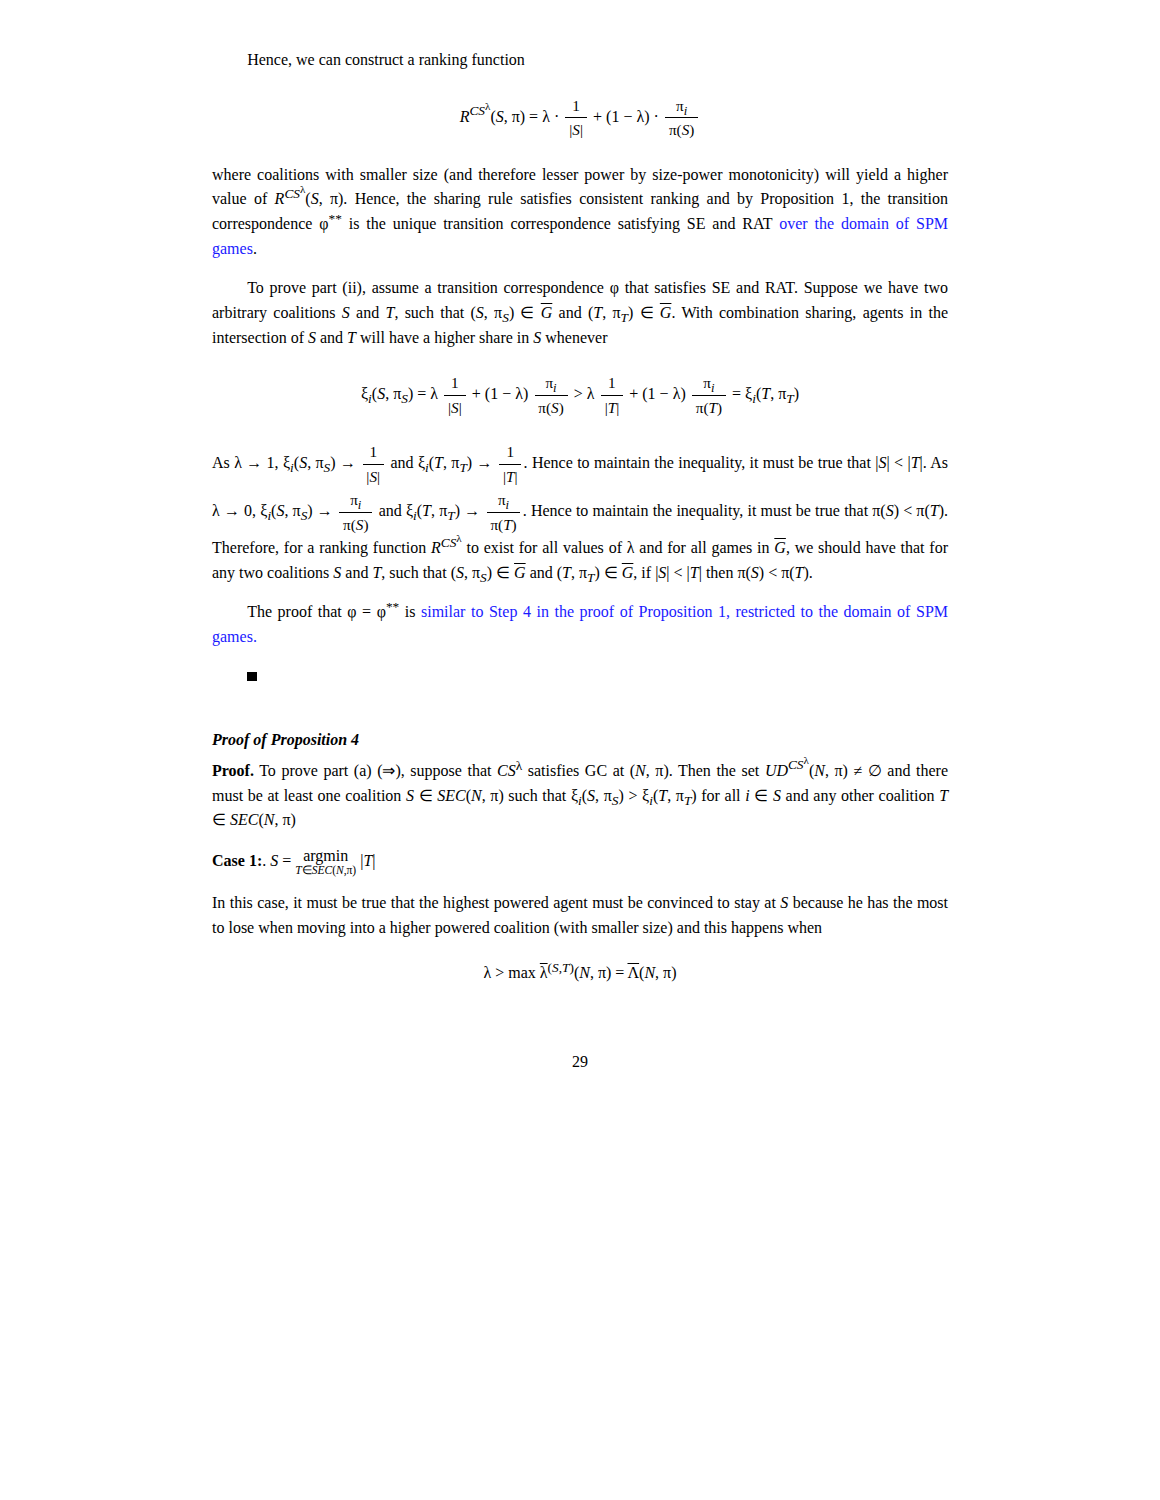Hence, we can construct a ranking function
RCSλ(S, π) = λ · 1|S| + (1 − λ) · πi π(S)
where coalitions with smaller size (and therefore lesser power by size-power monotonicity) will yield a higher value of RCSλ(S, π). Hence, the sharing rule satisfies consistent ranking and by Proposition 1, the transition correspondence φ** is the unique transition correspondence satisfying SE and RAT over the domain of SPM games.
To prove part (ii), assume a transition correspondence φ that satisfies SE and RAT. Suppose we have two arbitrary coalitions S and T, such that (S, πS) ∈ G and (T, πT) ∈ G. With combination sharing, agents in the intersection of S and T will have a higher share in S whenever
ξi(S, πS) = λ 1|S| + (1 − λ) πi π(S) > λ 1|T| + (1 − λ) πi π(T) = ξi(T, πT)
As λ → 1, ξi(S, πS) → 1|S| and ξi(T, πT) → 1|T|. Hence to maintain the inequality, it must be true that |S| < |T|. As λ → 0, ξi(S, πS) → πi π(S) and ξi(T, πT) → πi π(T). Hence to maintain the inequality, it must be true that π(S) < π(T). Therefore, for a ranking function RCSλ to exist for all values of λ and for all games in G, we should have that for any two coalitions S and T, such that (S, πS) ∈ G and (T, πT) ∈ G, if |S| < |T| then π(S) < π(T).
The proof that φ = φ** is similar to Step 4 in the proof of Proposition 1, restricted to the domain of SPM games.
Proof of Proposition 4
Proof. To prove part (a) (⇒), suppose that CSλ satisfies GC at (N, π). Then the set UDCSλ(N, π) ≠ ∅ and there must be at least one coalition S ∈ SEC(N, π) such that ξi(S, πS) > ξi(T, πT) for all i ∈ S and any other coalition T ∈ SEC(N, π)
Case 1:. S = argmin T∈SEC(N,π) |T|
In this case, it must be true that the highest powered agent must be convinced to stay at S because he has the most to lose when moving into a higher powered coalition (with smaller size) and this happens when
λ > max λ(S,T)(N, π) = Λ(N, π)
29